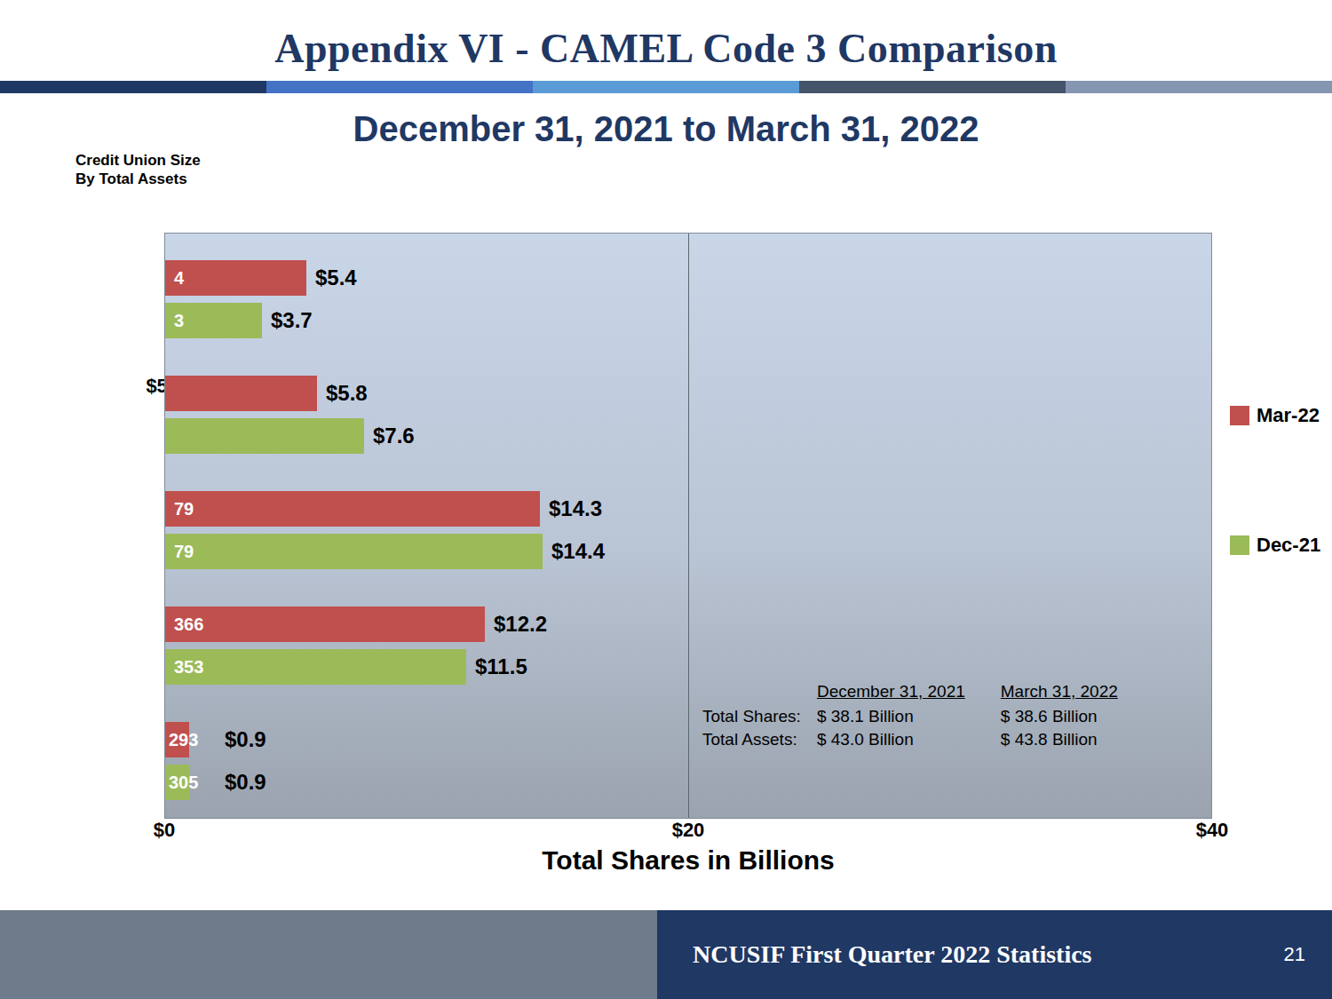Appendix VI - CAMEL Code 3 Comparison
Credit Union Size
By Total Assets
December 31, 2021 to March 31, 2022
> $1B
$500M to $1B
$100M to
$500M
$10M to
$100M
<$10M
4 $5.4
3 $3.7
$5.8
$7.6
79 $14.3
79 $14.4
366 $12.2
353 $11.5
293 $0.9
305 $0.9
| | December 31, 2021 | March 31, 2022 |
| --- | --- | --- |
| Total Shares: | $ 38.1 Billion | $ 38.6 Billion |
| Total Assets: | $ 43.0 Billion | $ 43.8 Billion |
Mar-22
Dec-21
$0 $20 $40
Total Shares in Billions
NCUSIF First Quarter 2022 Statistics 21